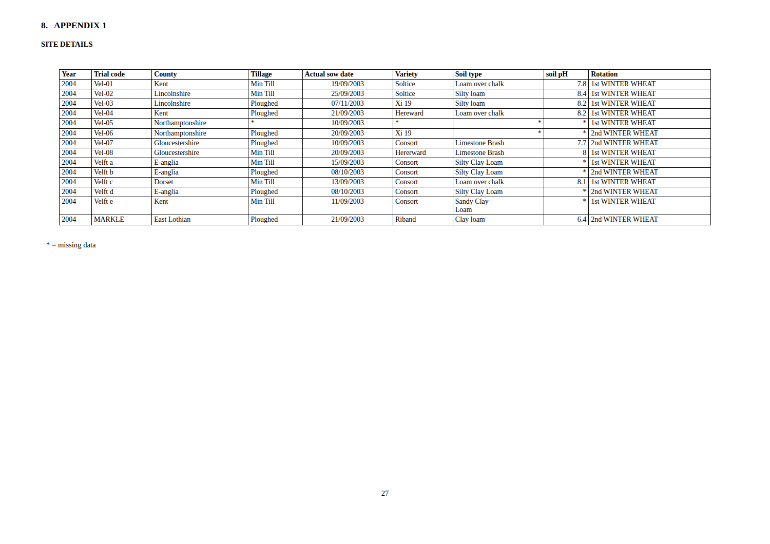8. APPENDIX 1
SITE DETAILS
| Year | Trial code | County | Tillage | Actual sow date | Variety | Soil type | soil pH | Rotation |
| --- | --- | --- | --- | --- | --- | --- | --- | --- |
| 2004 | Vel-01 | Kent | Min Till | 19/09/2003 | Soltice | Loam over chalk | 7.8 | 1st WINTER WHEAT |
| 2004 | Vel-02 | Lincolnshire | Min Till | 25/09/2003 | Soltice | Silty loam | 8.4 | 1st WINTER WHEAT |
| 2004 | Vel-03 | Lincolnshire | Ploughed | 07/11/2003 | Xi 19 | Silty loam | 8.2 | 1st WINTER WHEAT |
| 2004 | Vel-04 | Kent | Ploughed | 21/09/2003 | Hereward | Loam over chalk | 8.2 | 1st WINTER WHEAT |
| 2004 | Vel-05 | Northamptonshire | * | 10/09/2003 | * | * | * | 1st WINTER WHEAT |
| 2004 | Vel-06 | Northamptonshire | Ploughed | 20/09/2003 | Xi 19 | * | * | 2nd WINTER WHEAT |
| 2004 | Vel-07 | Gloucestershire | Ploughed | 10/09/2003 | Consort | Limestone Brash | 7.7 | 2nd WINTER WHEAT |
| 2004 | Vel-08 | Gloucestershire | Min Till | 20/09/2003 | Hererward | Limestone Brash | 8 | 1st WINTER WHEAT |
| 2004 | Velft a | E-anglia | Min Till | 15/09/2003 | Consort | Silty Clay Loam | * | 1st WINTER WHEAT |
| 2004 | Velft b | E-anglia | Ploughed | 08/10/2003 | Consort | Silty Clay Loam | * | 2nd WINTER WHEAT |
| 2004 | Velft c | Dorset | Min Till | 13/09/2003 | Consort | Loam over chalk | 8.1 | 1st WINTER WHEAT |
| 2004 | Velft d | E-anglia | Ploughed | 08/10/2003 | Consort | Silty Clay Loam | * | 2nd WINTER WHEAT |
| 2004 | Velft e | Kent | Min Till | 11/09/2003 | Consort | Sandy Clay Loam | * | 1st WINTER WHEAT |
| 2004 | MARKLE | East Lothian | Ploughed | 21/09/2003 | Riband | Clay loam | 6.4 | 2nd WINTER WHEAT |
* = missing data
27